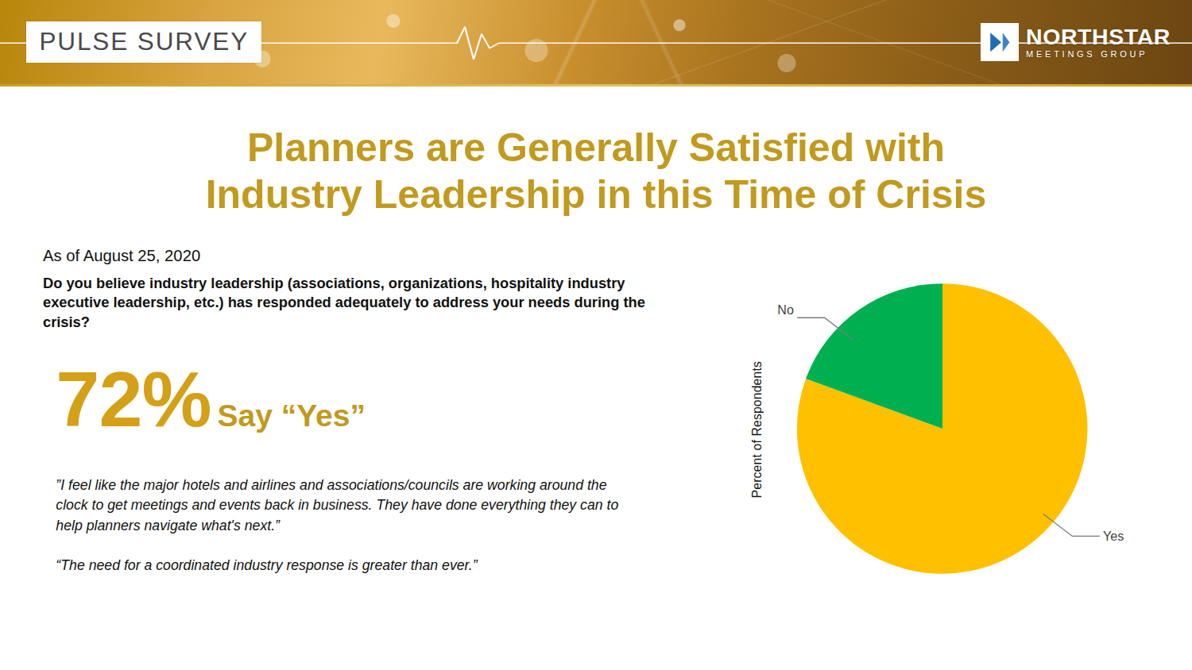Pulse Survey
NORTHSTAR MEETINGS GROUP
Planners are Generally Satisfied with
Industry Leadership in this Time of Crisis
As of August 25, 2020
Do you believe industry leadership (associations, organizations, hospitality industry executive leadership, etc.) has responded adequately to address your needs during the crisis?
72% Say “Yes”
”I feel like the major hotels and airlines and associations/councils are working around the clock to get meetings and events back in business. They have done everything they can to help planners navigate what's next.”
“The need for a coordinated industry response is greater than ever.”
Percent of Respondents
No Yes